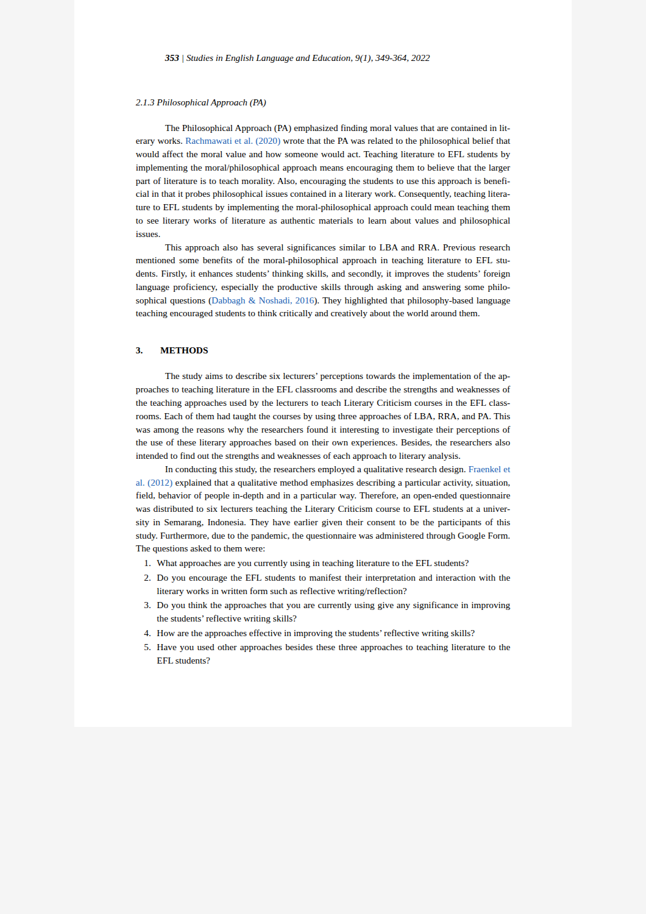353 | Studies in English Language and Education, 9(1), 349-364, 2022
2.1.3 Philosophical Approach (PA)
The Philosophical Approach (PA) emphasized finding moral values that are contained in literary works. Rachmawati et al. (2020) wrote that the PA was related to the philosophical belief that would affect the moral value and how someone would act. Teaching literature to EFL students by implementing the moral/philosophical approach means encouraging them to believe that the larger part of literature is to teach morality. Also, encouraging the students to use this approach is beneficial in that it probes philosophical issues contained in a literary work. Consequently, teaching literature to EFL students by implementing the moral-philosophical approach could mean teaching them to see literary works of literature as authentic materials to learn about values and philosophical issues.
This approach also has several significances similar to LBA and RRA. Previous research mentioned some benefits of the moral-philosophical approach in teaching literature to EFL students. Firstly, it enhances students’ thinking skills, and secondly, it improves the students’ foreign language proficiency, especially the productive skills through asking and answering some philosophical questions (Dabbagh & Noshadi, 2016). They highlighted that philosophy-based language teaching encouraged students to think critically and creatively about the world around them.
3. METHODS
The study aims to describe six lecturers’ perceptions towards the implementation of the approaches to teaching literature in the EFL classrooms and describe the strengths and weaknesses of the teaching approaches used by the lecturers to teach Literary Criticism courses in the EFL classrooms. Each of them had taught the courses by using three approaches of LBA, RRA, and PA. This was among the reasons why the researchers found it interesting to investigate their perceptions of the use of these literary approaches based on their own experiences. Besides, the researchers also intended to find out the strengths and weaknesses of each approach to literary analysis.
In conducting this study, the researchers employed a qualitative research design. Fraenkel et al. (2012) explained that a qualitative method emphasizes describing a particular activity, situation, field, behavior of people in-depth and in a particular way. Therefore, an open-ended questionnaire was distributed to six lecturers teaching the Literary Criticism course to EFL students at a university in Semarang, Indonesia. They have earlier given their consent to be the participants of this study. Furthermore, due to the pandemic, the questionnaire was administered through Google Form. The questions asked to them were:
What approaches are you currently using in teaching literature to the EFL students?
Do you encourage the EFL students to manifest their interpretation and interaction with the literary works in written form such as reflective writing/reflection?
Do you think the approaches that you are currently using give any significance in improving the students’ reflective writing skills?
How are the approaches effective in improving the students’ reflective writing skills?
Have you used other approaches besides these three approaches to teaching literature to the EFL students?